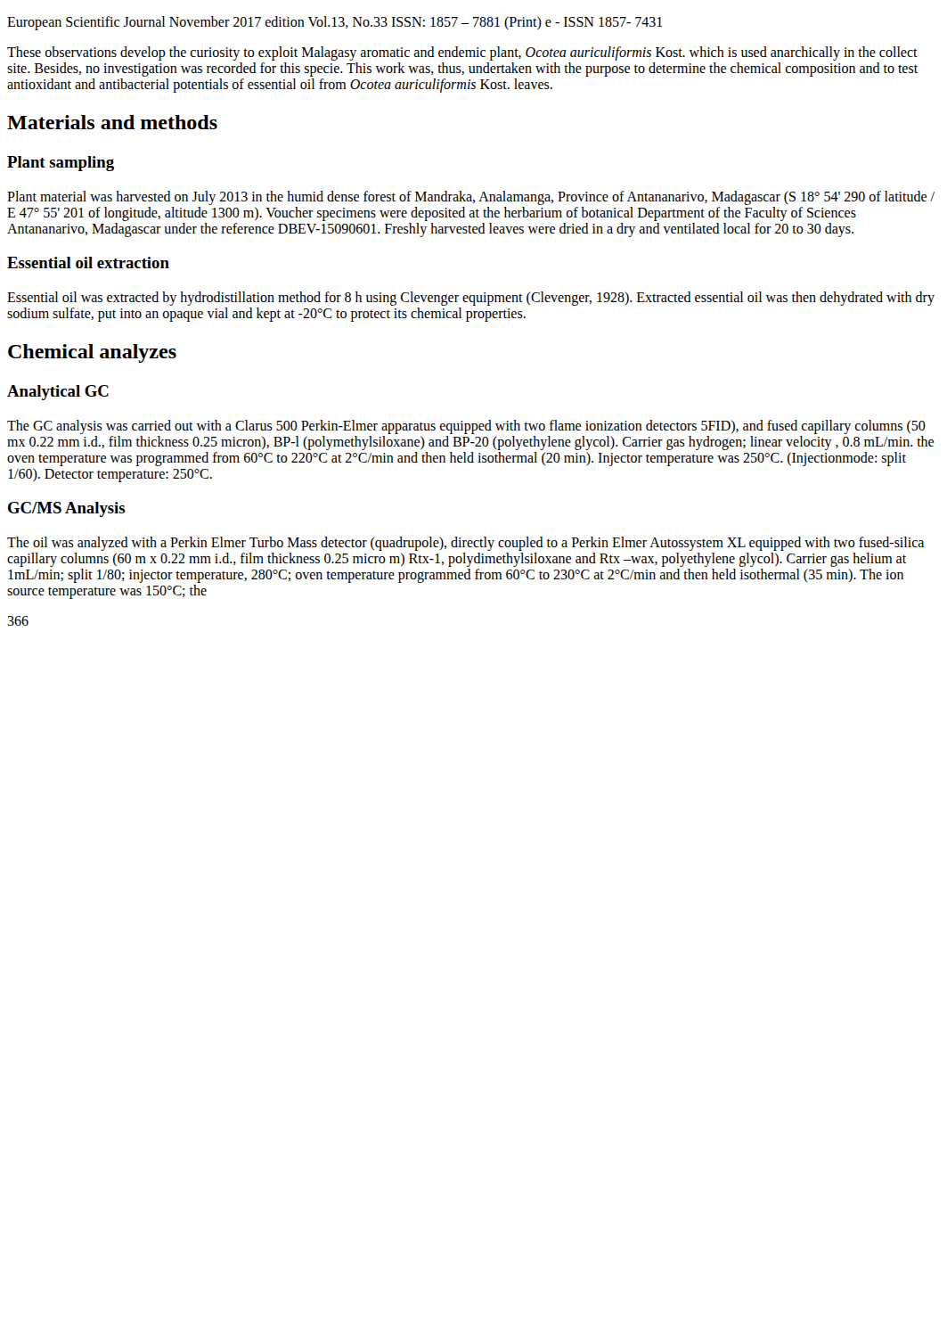European Scientific Journal November 2017 edition Vol.13, No.33 ISSN: 1857 – 7881 (Print) e - ISSN 1857- 7431
These observations develop the curiosity to exploit Malagasy aromatic and endemic plant, Ocotea auriculiformis Kost. which is used anarchically in the collect site. Besides, no investigation was recorded for this specie. This work was, thus, undertaken with the purpose to determine the chemical composition and to test antioxidant and antibacterial potentials of essential oil from Ocotea auriculiformis Kost. leaves.
Materials and methods
Plant sampling
Plant material was harvested on July 2013 in the humid dense forest of Mandraka, Analamanga, Province of Antananarivo, Madagascar (S 18° 54' 290 of latitude / E 47° 55' 201 of longitude, altitude 1300 m). Voucher specimens were deposited at the herbarium of botanical Department of the Faculty of Sciences Antananarivo, Madagascar under the reference DBEV-15090601. Freshly harvested leaves were dried in a dry and ventilated local for 20 to 30 days.
Essential oil extraction
Essential oil was extracted by hydrodistillation method for 8 h using Clevenger equipment (Clevenger, 1928). Extracted essential oil was then dehydrated with dry sodium sulfate, put into an opaque vial and kept at -20°C to protect its chemical properties.
Chemical analyzes
Analytical GC
The GC analysis was carried out with a Clarus 500 Perkin-Elmer apparatus equipped with two flame ionization detectors 5FID), and fused capillary columns (50 mx 0.22 mm i.d., film thickness 0.25 micron), BP-l (polymethylsiloxane) and BP-20 (polyethylene glycol). Carrier gas hydrogen; linear velocity , 0.8 mL/min. the oven temperature was programmed from 60°C to 220°C at 2°C/min and then held isothermal (20 min). Injector temperature was 250°C. (Injectionmode: split 1/60). Detector temperature: 250°C.
GC/MS Analysis
The oil was analyzed with a Perkin Elmer Turbo Mass detector (quadrupole), directly coupled to a Perkin Elmer Autossystem XL equipped with two fused-silica capillary columns (60 m x 0.22 mm i.d., film thickness 0.25 micro m) Rtx-1, polydimethylsiloxane and Rtx –wax, polyethylene glycol). Carrier gas helium at 1mL/min; split 1/80; injector temperature, 280°C; oven temperature programmed from 60°C to 230°C at 2°C/min and then held isothermal (35 min). The ion source temperature was 150°C; the
366